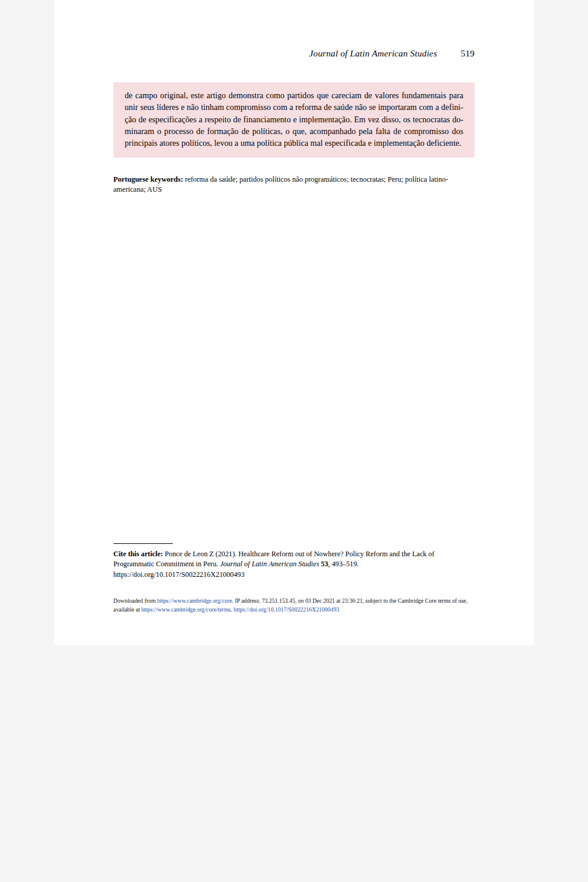Journal of Latin American Studies 519
de campo original, este artigo demonstra como partidos que careciam de valores fundamentais para unir seus líderes e não tinham compromisso com a reforma de saúde não se importaram com a definição de especificações a respeito de financiamento e implementação. Em vez disso, os tecnocratas dominaram o processo de formação de políticas, o que, acompanhado pela falta de compromisso dos principais atores políticos, levou a uma política pública mal especificada e implementação deficiente.
Portuguese keywords: reforma da saúde; partidos políticos não programáticos; tecnocratas; Peru; política latino-americana; AUS
Cite this article: Ponce de Leon Z (2021). Healthcare Reform out of Nowhere? Policy Reform and the Lack of Programmatic Commitment in Peru. Journal of Latin American Studies 53, 493–519. https://doi.org/10.1017/S0022216X21000493
Downloaded from https://www.cambridge.org/core. IP address: 73.251.153.45, on 03 Dec 2021 at 23:36:21, subject to the Cambridge Core terms of use, available at https://www.cambridge.org/core/terms. https://doi.org/10.1017/S0022216X21000493